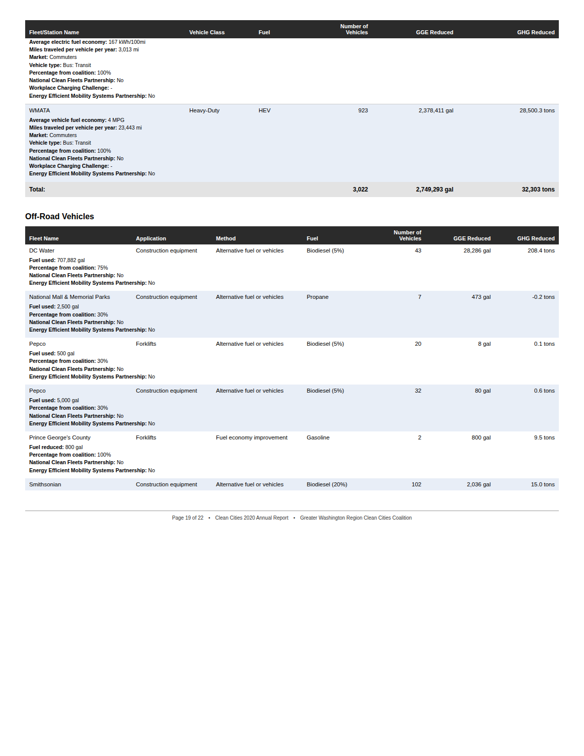| Fleet/Station Name | Vehicle Class | Fuel | Number of Vehicles | GGE Reduced | GHG Reduced |
| --- | --- | --- | --- | --- | --- |
| Average electric fuel economy: 167 kWh/100mi Miles traveled per vehicle per year: 3,013 mi Market: Commuters Vehicle type: Bus: Transit Percentage from coalition: 100% National Clean Fleets Partnership: No Workplace Charging Challenge: - Energy Efficient Mobility Systems Partnership: No |
| WMATA | Heavy-Duty | HEV | 923 | 2,378,411 gal | 28,500.3 tons |
| Average vehicle fuel economy: 4 MPG Miles traveled per vehicle per year: 23,443 mi Market: Commuters Vehicle type: Bus: Transit Percentage from coalition: 100% National Clean Fleets Partnership: No Workplace Charging Challenge: - Energy Efficient Mobility Systems Partnership: No |
| Total: | | | 3,022 | 2,749,293 gal | 32,303 tons |
Off-Road Vehicles
| Fleet Name | Application | Method | Fuel | Number of Vehicles | GGE Reduced | GHG Reduced |
| --- | --- | --- | --- | --- | --- | --- |
| DC Water | Construction equipment | Alternative fuel or vehicles | Biodiesel (5%) | 43 | 28,286 gal | 208.4 tons |
| Fuel used: 707,882 gal Percentage from coalition: 75% National Clean Fleets Partnership: No Energy Efficient Mobility Systems Partnership: No |
| National Mall & Memorial Parks | Construction equipment | Alternative fuel or vehicles | Propane | 7 | 473 gal | -0.2 tons |
| Fuel used: 2,500 gal Percentage from coalition: 30% National Clean Fleets Partnership: No Energy Efficient Mobility Systems Partnership: No |
| Pepco | Forklifts | Alternative fuel or vehicles | Biodiesel (5%) | 20 | 8 gal | 0.1 tons |
| Fuel used: 500 gal Percentage from coalition: 30% National Clean Fleets Partnership: No Energy Efficient Mobility Systems Partnership: No |
| Pepco | Construction equipment | Alternative fuel or vehicles | Biodiesel (5%) | 32 | 80 gal | 0.6 tons |
| Fuel used: 5,000 gal Percentage from coalition: 30% National Clean Fleets Partnership: No Energy Efficient Mobility Systems Partnership: No |
| Prince George's County | Forklifts | Fuel economy improvement | Gasoline | 2 | 800 gal | 9.5 tons |
| Fuel reduced: 800 gal Percentage from coalition: 100% National Clean Fleets Partnership: No Energy Efficient Mobility Systems Partnership: No |
| Smithsonian | Construction equipment | Alternative fuel or vehicles | Biodiesel (20%) | 102 | 2,036 gal | 15.0 tons |
Page 19 of 22•Clean Cities 2020 Annual Report•Greater Washington Region Clean Cities Coalition